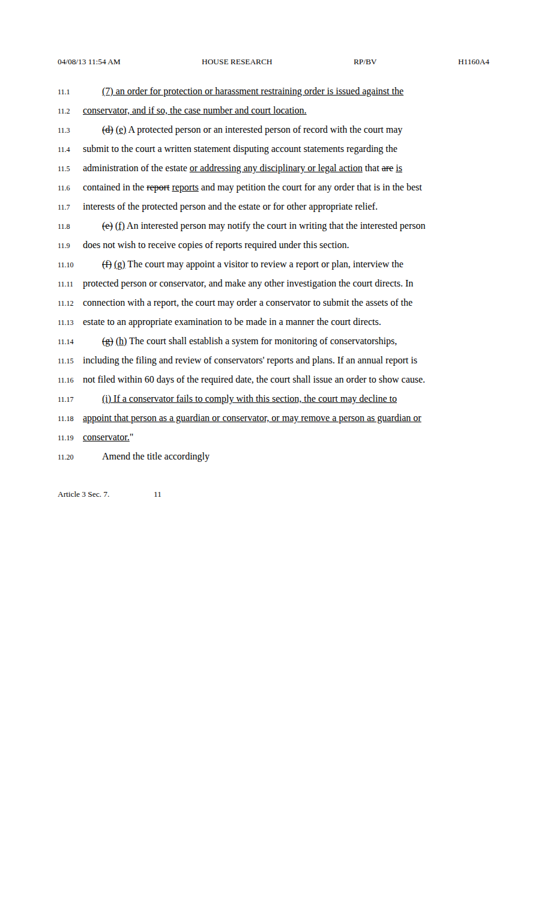04/08/13 11:54 AM HOUSE RESEARCH RP/BV H1160A4
11.1
(7) an order for protection or harassment restraining order is issued against the
11.2
conservator, and if so, the case number and court location.
11.3
(d) (e) A protected person or an interested person of record with the court may
11.4
submit to the court a written statement disputing account statements regarding the
11.5
administration of the estate or addressing any disciplinary or legal action that are is
11.6
contained in the report reports and may petition the court for any order that is in the best
11.7
interests of the protected person and the estate or for other appropriate relief.
11.8
(e) (f) An interested person may notify the court in writing that the interested person
11.9
does not wish to receive copies of reports required under this section.
11.10
(f) (g) The court may appoint a visitor to review a report or plan, interview the
11.11
protected person or conservator, and make any other investigation the court directs. In
11.12
connection with a report, the court may order a conservator to submit the assets of the
11.13
estate to an appropriate examination to be made in a manner the court directs.
11.14
(g) (h) The court shall establish a system for monitoring of conservatorships,
11.15
including the filing and review of conservators' reports and plans. If an annual report is
11.16
not filed within 60 days of the required date, the court shall issue an order to show cause.
11.17
(i) If a conservator fails to comply with this section, the court may decline to
11.18
appoint that person as a guardian or conservator, or may remove a person as guardian or
11.19
conservator."
11.20
Amend the title accordingly
Article 3 Sec. 7. 11